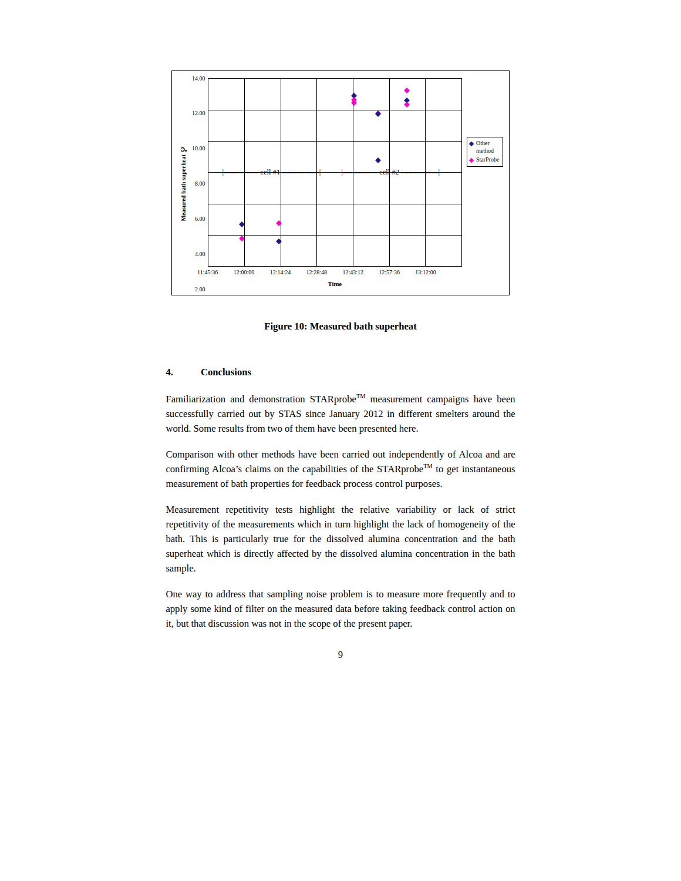Measured bath superheat ℃
14.00 12.00 10.00 8.00 6.00 4.00 2.00
|-------------- cell #1 ---------------|
|-------------- cell #2 ---------------|
11:45:36 12:00:00 12:14:24 12:28:48 12:43:12 12:57:36 13:12:00
Time
Other
method
StarProbe
Figure 10: Measured bath superheat
4. Conclusions
Familiarization and demonstration STARprobeTM measurement campaigns have been successfully carried out by STAS since January 2012 in different smelters around the world. Some results from two of them have been presented here.
Comparison with other methods have been carried out independently of Alcoa and are confirming Alcoa’s claims on the capabilities of the STARprobeTM to get instantaneous measurement of bath properties for feedback process control purposes.
Measurement repetitivity tests highlight the relative variability or lack of strict repetitivity of the measurements which in turn highlight the lack of homogeneity of the bath. This is particularly true for the dissolved alumina concentration and the bath superheat which is directly affected by the dissolved alumina concentration in the bath sample.
One way to address that sampling noise problem is to measure more frequently and to apply some kind of filter on the measured data before taking feedback control action on it, but that discussion was not in the scope of the present paper.
9